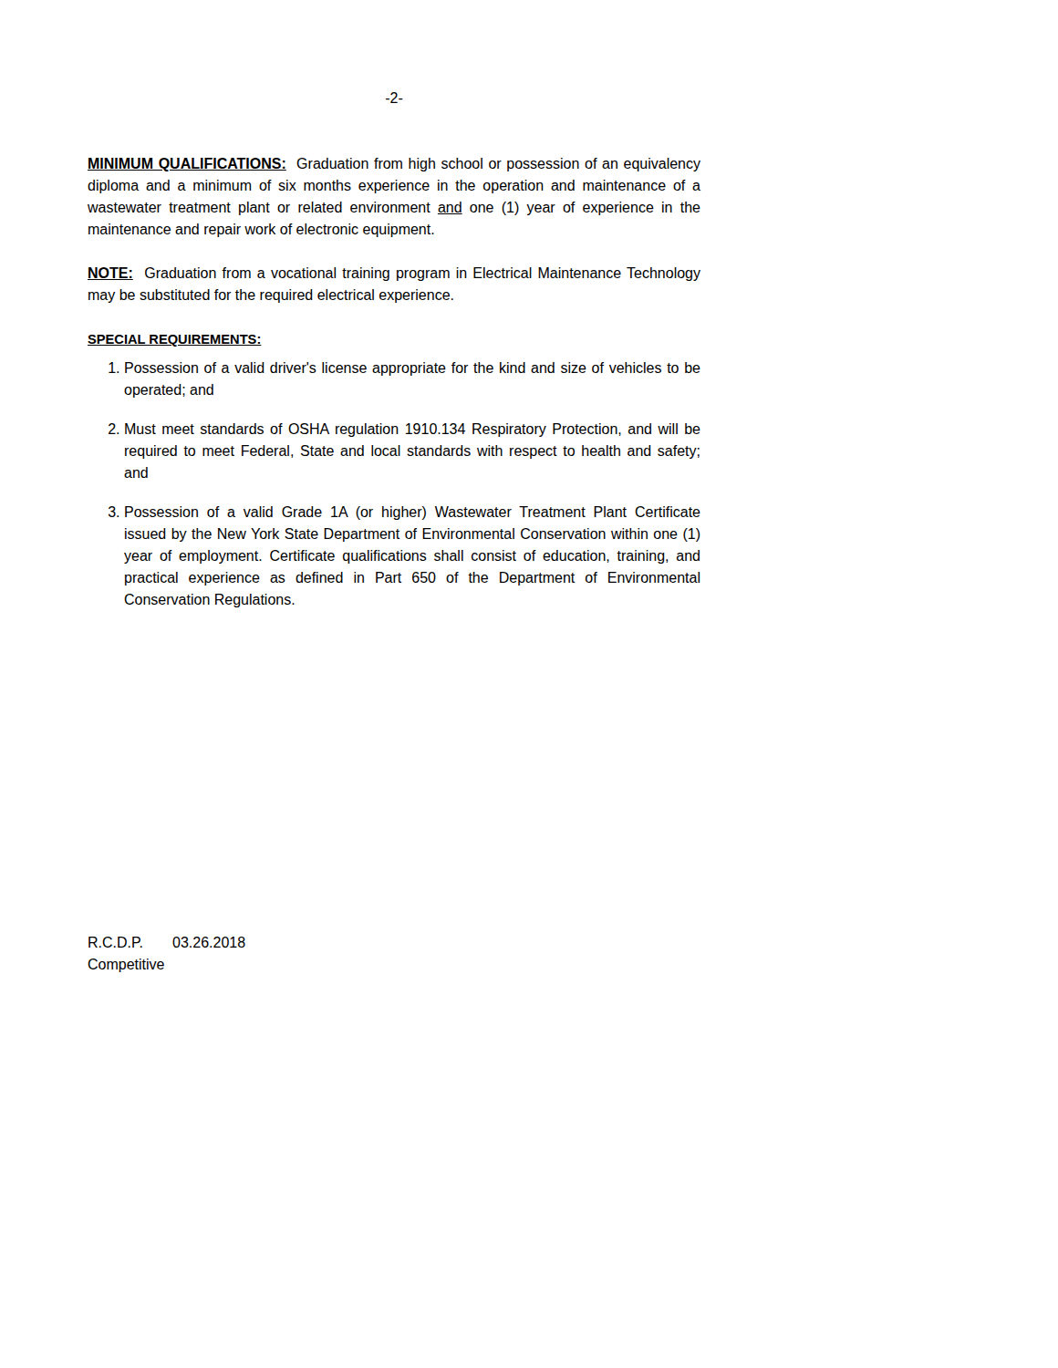-2-
MINIMUM QUALIFICATIONS: Graduation from high school or possession of an equivalency diploma and a minimum of six months experience in the operation and maintenance of a wastewater treatment plant or related environment and one (1) year of experience in the maintenance and repair work of electronic equipment.
NOTE: Graduation from a vocational training program in Electrical Maintenance Technology may be substituted for the required electrical experience.
SPECIAL REQUIREMENTS:
Possession of a valid driver's license appropriate for the kind and size of vehicles to be operated; and
Must meet standards of OSHA regulation 1910.134 Respiratory Protection, and will be required to meet Federal, State and local standards with respect to health and safety; and
Possession of a valid Grade 1A (or higher) Wastewater Treatment Plant Certificate issued by the New York State Department of Environmental Conservation within one (1) year of employment. Certificate qualifications shall consist of education, training, and practical experience as defined in Part 650 of the Department of Environmental Conservation Regulations.
R.C.D.P. 03.26.2018
Competitive